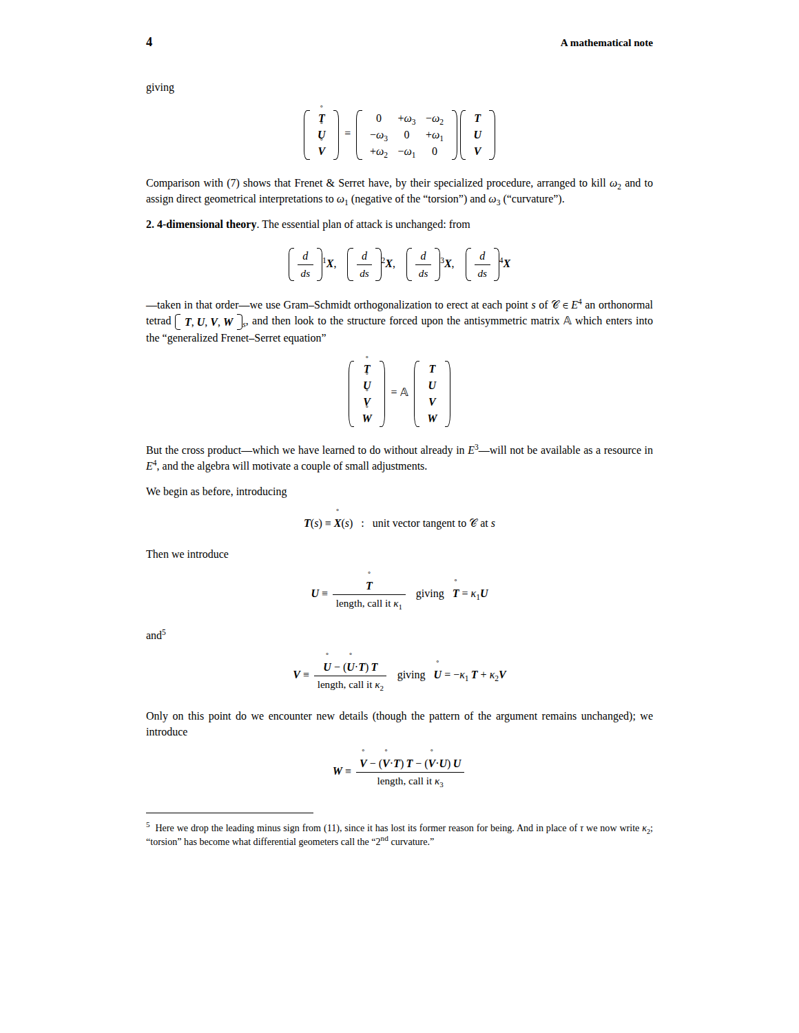4 A mathematical note
giving
| T |
| U |
| V |
=
| 0 | + ω 3 | − ω 2 |
| − ω 3 | 0 | + ω 1 |
| + ω 2 | − ω 1 | 0 |
| T |
| U |
| V |
Comparison with (7) shows that Frenet & Serret have, by their specialized procedure, arranged to kill ω2 and to assign direct geometrical interpretations to ω1 (negative of the “torsion”) and ω3 (“curvature”).
2. 4-dimensional theory. The essential plan of attack is unchanged: from
dds 1X, dds 2X, dds 3X, dds 4X
—taken in that order—we use Gram–Schmidt orthogonalization to erect at each point s of 𝒞 ∈ E4 an orthonormal tetrad T, U, V, W s, and then look to the structure forced upon the antisymmetric matrix 𝔸 which enters into the “generalized Frenet–Serret equation”
| T |
| U |
| V |
| W |
= 𝔸
| T |
| U |
| V |
| W |
But the cross product—which we have learned to do without already in E3—will not be available as a resource in E4, and the algebra will motivate a couple of small adjustments.
We begin as before, introducing
T(s) ≡ X(s) : unit vector tangent to 𝒞 at s
Then we introduce
U ≡ T length, call it κ1 giving T = κ1U
and5
V ≡ U − (U·T) T length, call it κ2 giving U = −κ1 T + κ2V
Only on this point do we encounter new details (though the pattern of the argument remains unchanged); we introduce
W ≡ V − (V·T) T − (V·U) U length, call it κ3
5 Here we drop the leading minus sign from (11), since it has lost its former reason for being. And in place of τ we now write κ2; “torsion” has become what differential geometers call the “2nd curvature.”